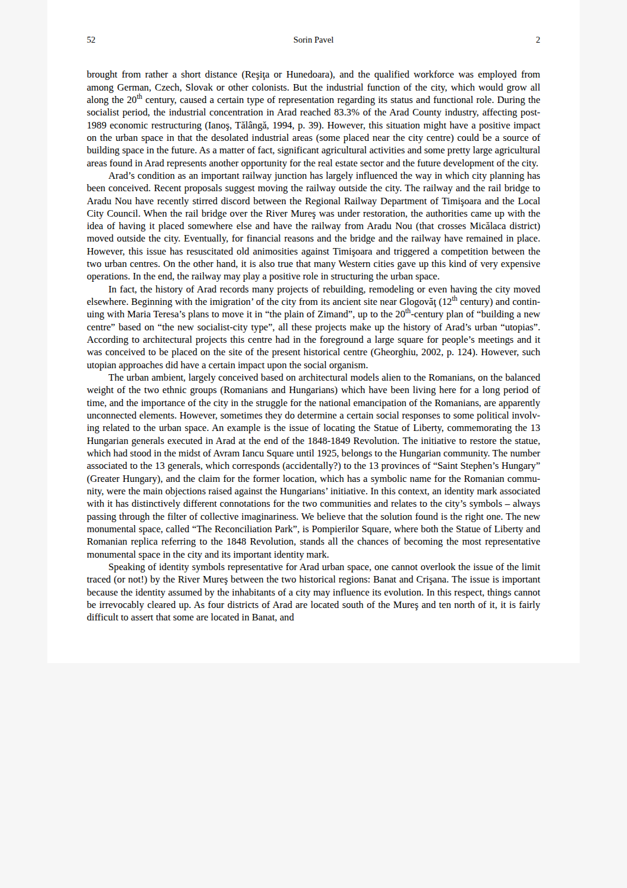52 Sorin Pavel 2
brought from rather a short distance (Reşiţa or Hunedoara), and the qualified workforce was employed from among German, Czech, Slovak or other colonists. But the industrial function of the city, which would grow all along the 20th century, caused a certain type of representation regarding its status and functional role. During the socialist period, the industrial concentration in Arad reached 83.3% of the Arad County industry, affecting post-1989 economic restructuring (Ianoş, Tălângă, 1994, p. 39). However, this situation might have a positive impact on the urban space in that the desolated industrial areas (some placed near the city centre) could be a source of building space in the future. As a matter of fact, significant agricultural activities and some pretty large agricultural areas found in Arad represents another opportunity for the real estate sector and the future development of the city.
Arad’s condition as an important railway junction has largely influenced the way in which city planning has been conceived. Recent proposals suggest moving the railway outside the city. The railway and the rail bridge to Aradu Nou have recently stirred discord between the Regional Railway Department of Timişoara and the Local City Council. When the rail bridge over the River Mureş was under restoration, the authorities came up with the idea of having it placed somewhere else and have the railway from Aradu Nou (that crosses Micălaca district) moved outside the city. Eventually, for financial reasons and the bridge and the railway have remained in place. However, this issue has resuscitated old animosities against Timişoara and triggered a competition between the two urban centres. On the other hand, it is also true that many Western cities gave up this kind of very expensive operations. In the end, the railway may play a positive role in structuring the urban space.
In fact, the history of Arad records many projects of rebuilding, remodeling or even having the city moved elsewhere. Beginning with the imigration’ of the city from its ancient site near Glogovăţ (12th century) and continuing with Maria Teresa’s plans to move it in “the plain of Zimand”, up to the 20th-century plan of “building a new centre” based on “the new socialist-city type”, all these projects make up the history of Arad’s urban “utopias”. According to architectural projects this centre had in the foreground a large square for people’s meetings and it was conceived to be placed on the site of the present historical centre (Gheorghiu, 2002, p. 124). However, such utopian approaches did have a certain impact upon the social organism.
The urban ambient, largely conceived based on architectural models alien to the Romanians, on the balanced weight of the two ethnic groups (Romanians and Hungarians) which have been living here for a long period of time, and the importance of the city in the struggle for the national emancipation of the Romanians, are apparently unconnected elements. However, sometimes they do determine a certain social responses to some political involving related to the urban space. An example is the issue of locating the Statue of Liberty, commemorating the 13 Hungarian generals executed in Arad at the end of the 1848-1849 Revolution. The initiative to restore the statue, which had stood in the midst of Avram Iancu Square until 1925, belongs to the Hungarian community. The number associated to the 13 generals, which corresponds (accidentally?) to the 13 provinces of “Saint Stephen’s Hungary” (Greater Hungary), and the claim for the former location, which has a symbolic name for the Romanian community, were the main objections raised against the Hungarians’ initiative. In this context, an identity mark associated with it has distinctively different connotations for the two communities and relates to the city’s symbols – always passing through the filter of collective imaginariness. We believe that the solution found is the right one. The new monumental space, called “The Reconciliation Park”, is Pompierilor Square, where both the Statue of Liberty and Romanian replica referring to the 1848 Revolution, stands all the chances of becoming the most representative monumental space in the city and its important identity mark.
Speaking of identity symbols representative for Arad urban space, one cannot overlook the issue of the limit traced (or not!) by the River Mureş between the two historical regions: Banat and Crişana. The issue is important because the identity assumed by the inhabitants of a city may influence its evolution. In this respect, things cannot be irrevocably cleared up. As four districts of Arad are located south of the Mureş and ten north of it, it is fairly difficult to assert that some are located in Banat, and